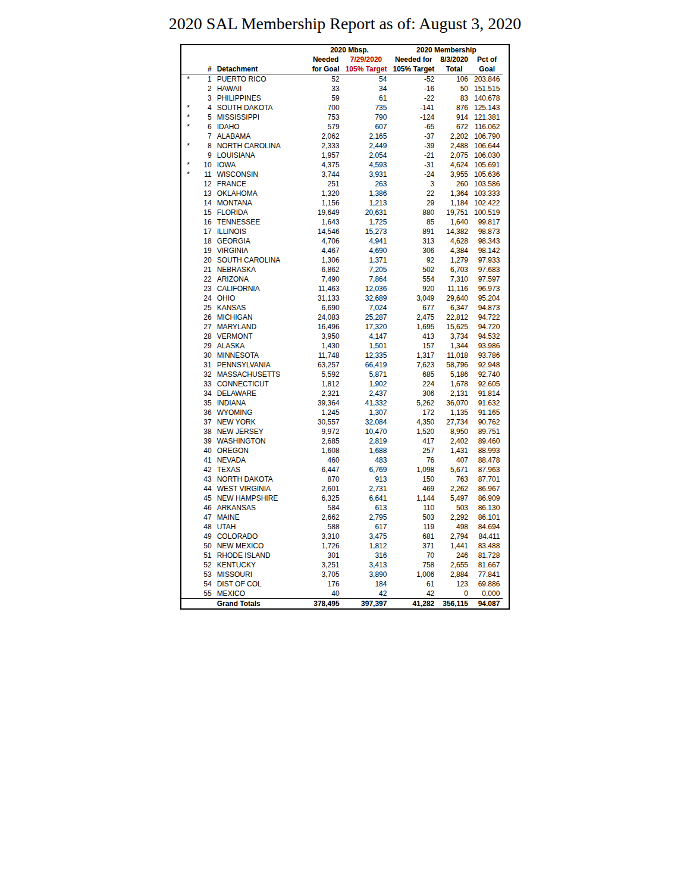2020 SAL Membership Report as of: August 3, 2020
| | | | 2020 Mbsp. | 2020 Membership | |
| --- | --- | --- | --- | --- | --- |
| | | | Needed | 7/29/2020 | Needed for | 8/3/2020 | Pct of |
| | # | Detachment | for Goal | 105% Target | 105% Target | Total | Goal |
| * | 1 | PUERTO RICO | 52 | 54 | -52 | 106 | 203.846 |
| | 2 | HAWAII | 33 | 34 | -16 | 50 | 151.515 |
| | 3 | PHILIPPINES | 59 | 61 | -22 | 83 | 140.678 |
| * | 4 | SOUTH DAKOTA | 700 | 735 | -141 | 876 | 125.143 |
| * | 5 | MISSISSIPPI | 753 | 790 | -124 | 914 | 121.381 |
| * | 6 | IDAHO | 579 | 607 | -65 | 672 | 116.062 |
| | 7 | ALABAMA | 2,062 | 2,165 | -37 | 2,202 | 106.790 |
| * | 8 | NORTH CAROLINA | 2,333 | 2,449 | -39 | 2,488 | 106.644 |
| | 9 | LOUISIANA | 1,957 | 2,054 | -21 | 2,075 | 106.030 |
| * | 10 | IOWA | 4,375 | 4,593 | -31 | 4,624 | 105.691 |
| * | 11 | WISCONSIN | 3,744 | 3,931 | -24 | 3,955 | 105.636 |
| | 12 | FRANCE | 251 | 263 | 3 | 260 | 103.586 |
| | 13 | OKLAHOMA | 1,320 | 1,386 | 22 | 1,364 | 103.333 |
| | 14 | MONTANA | 1,156 | 1,213 | 29 | 1,184 | 102.422 |
| | 15 | FLORIDA | 19,649 | 20,631 | 880 | 19,751 | 100.519 |
| | 16 | TENNESSEE | 1,643 | 1,725 | 85 | 1,640 | 99.817 |
| | 17 | ILLINOIS | 14,546 | 15,273 | 891 | 14,382 | 98.873 |
| | 18 | GEORGIA | 4,706 | 4,941 | 313 | 4,628 | 98.343 |
| | 19 | VIRGINIA | 4,467 | 4,690 | 306 | 4,384 | 98.142 |
| | 20 | SOUTH CAROLINA | 1,306 | 1,371 | 92 | 1,279 | 97.933 |
| | 21 | NEBRASKA | 6,862 | 7,205 | 502 | 6,703 | 97.683 |
| | 22 | ARIZONA | 7,490 | 7,864 | 554 | 7,310 | 97.597 |
| | 23 | CALIFORNIA | 11,463 | 12,036 | 920 | 11,116 | 96.973 |
| | 24 | OHIO | 31,133 | 32,689 | 3,049 | 29,640 | 95.204 |
| | 25 | KANSAS | 6,690 | 7,024 | 677 | 6,347 | 94.873 |
| | 26 | MICHIGAN | 24,083 | 25,287 | 2,475 | 22,812 | 94.722 |
| | 27 | MARYLAND | 16,496 | 17,320 | 1,695 | 15,625 | 94.720 |
| | 28 | VERMONT | 3,950 | 4,147 | 413 | 3,734 | 94.532 |
| | 29 | ALASKA | 1,430 | 1,501 | 157 | 1,344 | 93.986 |
| | 30 | MINNESOTA | 11,748 | 12,335 | 1,317 | 11,018 | 93.786 |
| | 31 | PENNSYLVANIA | 63,257 | 66,419 | 7,623 | 58,796 | 92.948 |
| | 32 | MASSACHUSETTS | 5,592 | 5,871 | 685 | 5,186 | 92.740 |
| | 33 | CONNECTICUT | 1,812 | 1,902 | 224 | 1,678 | 92.605 |
| | 34 | DELAWARE | 2,321 | 2,437 | 306 | 2,131 | 91.814 |
| | 35 | INDIANA | 39,364 | 41,332 | 5,262 | 36,070 | 91.632 |
| | 36 | WYOMING | 1,245 | 1,307 | 172 | 1,135 | 91.165 |
| | 37 | NEW YORK | 30,557 | 32,084 | 4,350 | 27,734 | 90.762 |
| | 38 | NEW JERSEY | 9,972 | 10,470 | 1,520 | 8,950 | 89.751 |
| | 39 | WASHINGTON | 2,685 | 2,819 | 417 | 2,402 | 89.460 |
| | 40 | OREGON | 1,608 | 1,688 | 257 | 1,431 | 88.993 |
| | 41 | NEVADA | 460 | 483 | 76 | 407 | 88.478 |
| | 42 | TEXAS | 6,447 | 6,769 | 1,098 | 5,671 | 87.963 |
| | 43 | NORTH DAKOTA | 870 | 913 | 150 | 763 | 87.701 |
| | 44 | WEST VIRGINIA | 2,601 | 2,731 | 469 | 2,262 | 86.967 |
| | 45 | NEW HAMPSHIRE | 6,325 | 6,641 | 1,144 | 5,497 | 86.909 |
| | 46 | ARKANSAS | 584 | 613 | 110 | 503 | 86.130 |
| | 47 | MAINE | 2,662 | 2,795 | 503 | 2,292 | 86.101 |
| | 48 | UTAH | 588 | 617 | 119 | 498 | 84.694 |
| | 49 | COLORADO | 3,310 | 3,475 | 681 | 2,794 | 84.411 |
| | 50 | NEW MEXICO | 1,726 | 1,812 | 371 | 1,441 | 83.488 |
| | 51 | RHODE ISLAND | 301 | 316 | 70 | 246 | 81.728 |
| | 52 | KENTUCKY | 3,251 | 3,413 | 758 | 2,655 | 81.667 |
| | 53 | MISSOURI | 3,705 | 3,890 | 1,006 | 2,884 | 77.841 |
| | 54 | DIST OF COL | 176 | 184 | 61 | 123 | 69.886 |
| | 55 | MEXICO | 40 | 42 | 42 | 0 | 0.000 |
| | | Grand Totals | 378,495 | 397,397 | 41,282 | 356,115 | 94.087 |